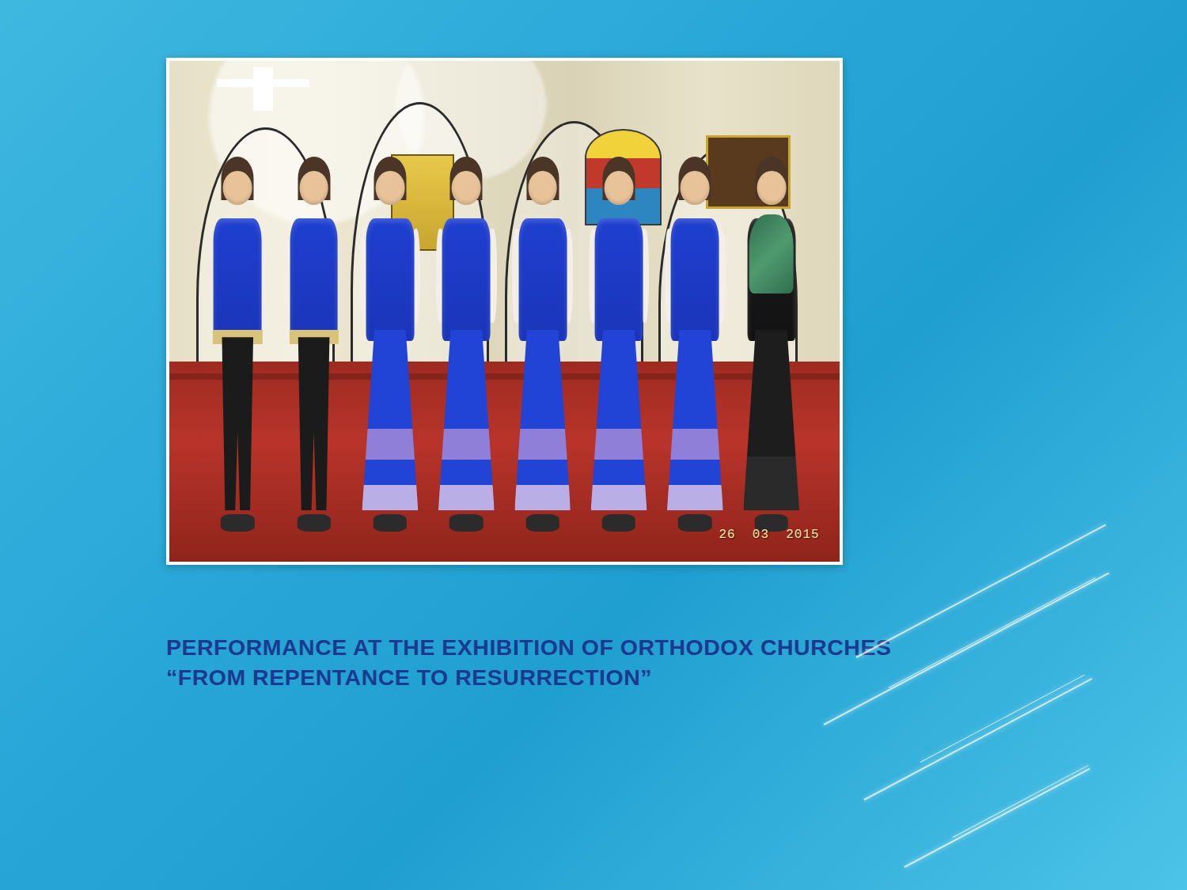26 03 2015
Performance at the exhibition of orthodox churches “From repentance to resurrection”